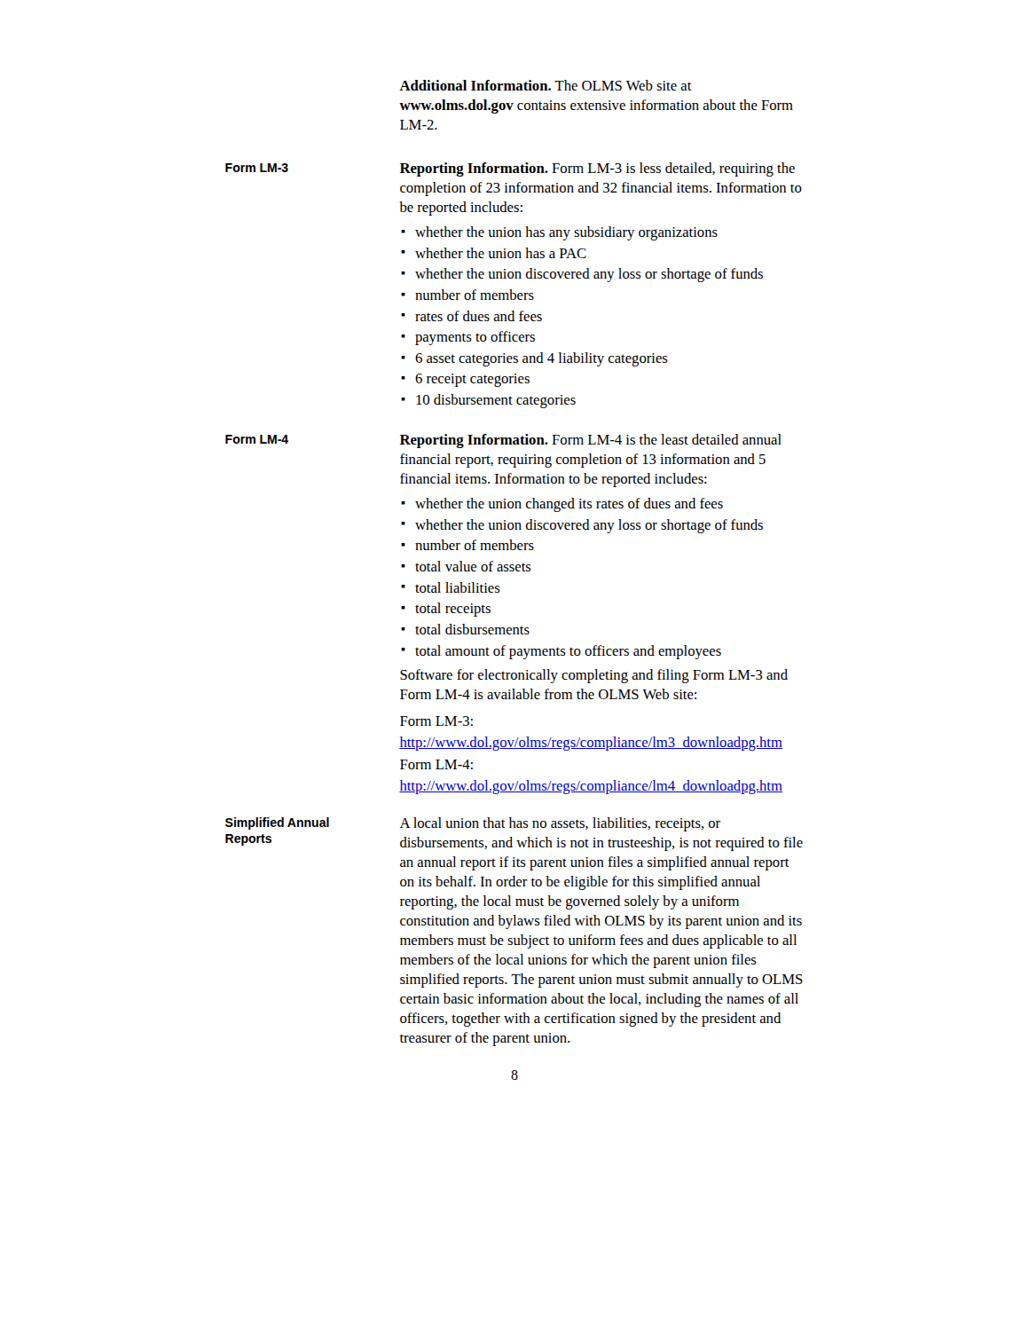Additional Information. The OLMS Web site at www.olms.dol.gov contains extensive information about the Form LM-2.
Form LM-3
Reporting Information. Form LM-3 is less detailed, requiring the completion of 23 information and 32 financial items. Information to be reported includes:
whether the union has any subsidiary organizations
whether the union has a PAC
whether the union discovered any loss or shortage of funds
number of members
rates of dues and fees
payments to officers
6 asset categories and 4 liability categories
6 receipt categories
10 disbursement categories
Form LM-4
Reporting Information. Form LM-4 is the least detailed annual financial report, requiring completion of 13 information and 5 financial items. Information to be reported includes:
whether the union changed its rates of dues and fees
whether the union discovered any loss or shortage of funds
number of members
total value of assets
total liabilities
total receipts
total disbursements
total amount of payments to officers and employees
Software for electronically completing and filing Form LM-3 and Form LM-4 is available from the OLMS Web site:
Form LM-3:
http://www.dol.gov/olms/regs/compliance/lm3_downloadpg.htm
Form LM-4:
http://www.dol.gov/olms/regs/compliance/lm4_downloadpg.htm
Simplified Annual
Reports
A local union that has no assets, liabilities, receipts, or disbursements, and which is not in trusteeship, is not required to file an annual report if its parent union files a simplified annual report on its behalf. In order to be eligible for this simplified annual reporting, the local must be governed solely by a uniform constitution and bylaws filed with OLMS by its parent union and its members must be subject to uniform fees and dues applicable to all members of the local unions for which the parent union files simplified reports. The parent union must submit annually to OLMS certain basic information about the local, including the names of all officers, together with a certification signed by the president and treasurer of the parent union.
8